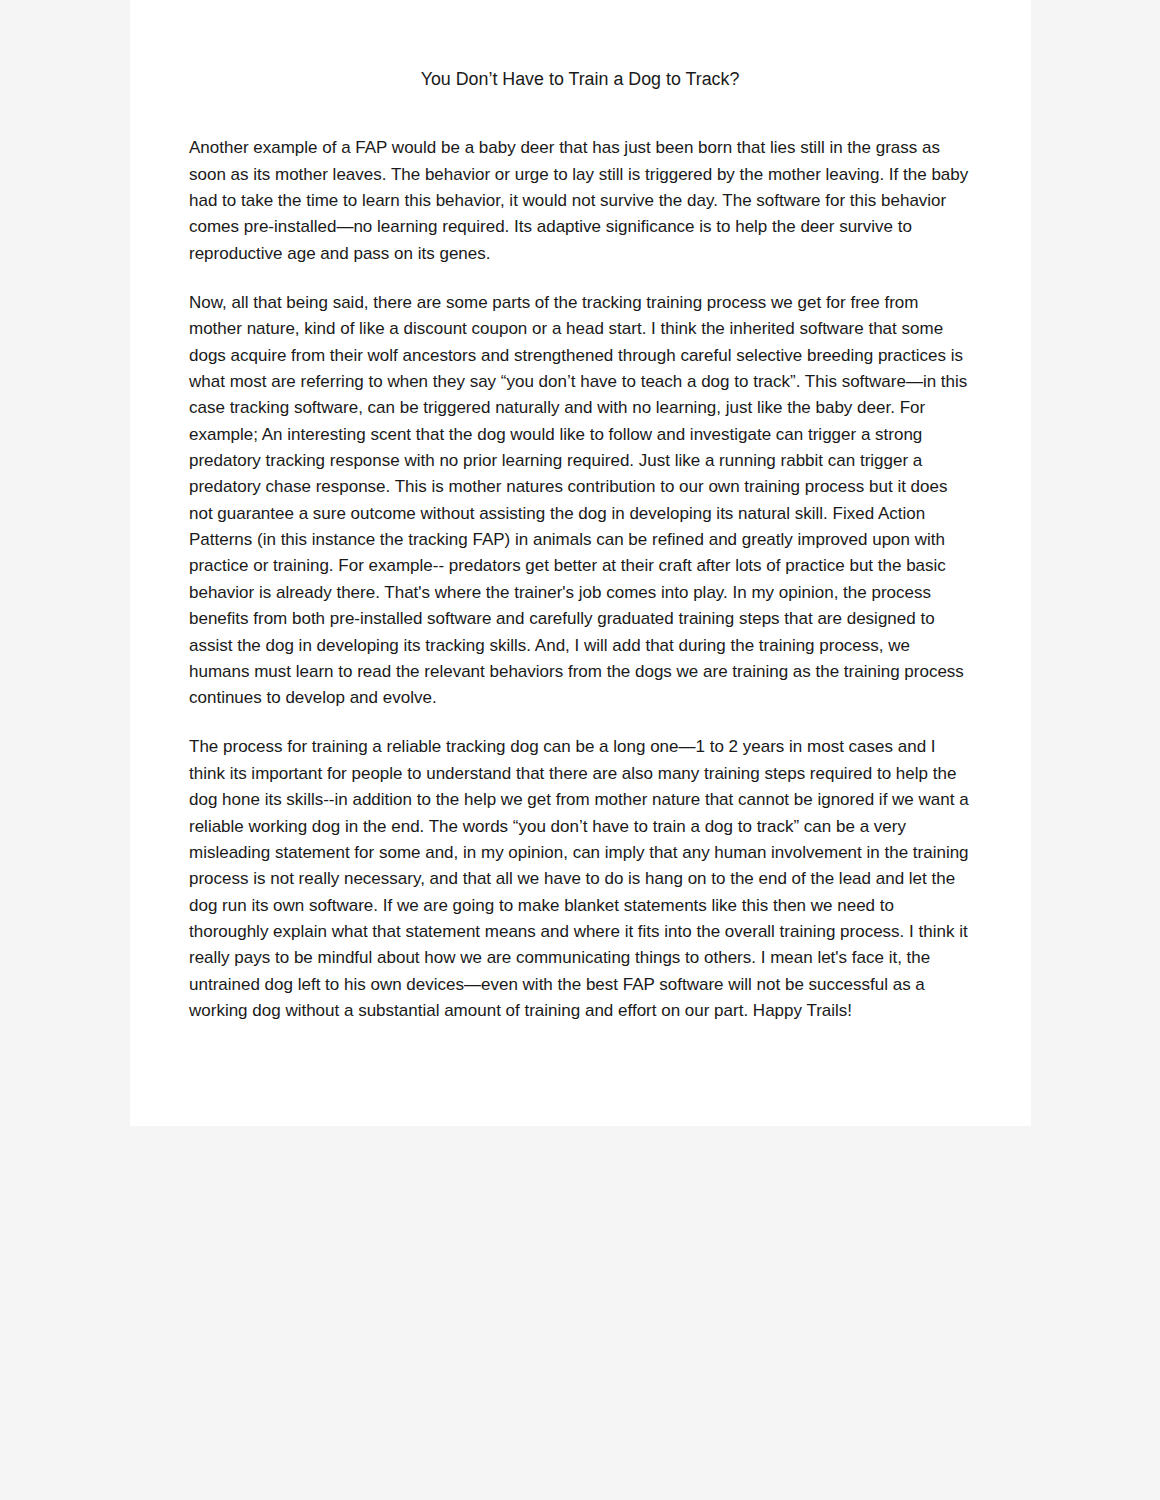You Don’t Have to Train a Dog to Track?
Another example of a FAP would be a baby deer that has just been born that lies still in the grass as soon as its mother leaves. The behavior or urge to lay still is triggered by the mother leaving. If the baby had to take the time to learn this behavior, it would not survive the day. The software for this behavior comes pre-installed—no learning required. Its adaptive significance is to help the deer survive to reproductive age and pass on its genes.
Now, all that being said, there are some parts of the tracking training process we get for free from mother nature, kind of like a discount coupon or a head start. I think the inherited software that some dogs acquire from their wolf ancestors and strengthened through careful selective breeding practices is what most are referring to when they say “you don’t have to teach a dog to track”. This software—in this case tracking software, can be triggered naturally and with no learning, just like the baby deer. For example; An interesting scent that the dog would like to follow and investigate can trigger a strong predatory tracking response with no prior learning required. Just like a running rabbit can trigger a predatory chase response. This is mother natures contribution to our own training process but it does not guarantee a sure outcome without assisting the dog in developing its natural skill. Fixed Action Patterns (in this instance the tracking FAP) in animals can be refined and greatly improved upon with practice or training. For example-- predators get better at their craft after lots of practice but the basic behavior is already there. That's where the trainer's job comes into play. In my opinion, the process benefits from both pre-installed software and carefully graduated training steps that are designed to assist the dog in developing its tracking skills. And, I will add that during the training process, we humans must learn to read the relevant behaviors from the dogs we are training as the training process continues to develop and evolve.
The process for training a reliable tracking dog can be a long one—1 to 2 years in most cases and I think its important for people to understand that there are also many training steps required to help the dog hone its skills--in addition to the help we get from mother nature that cannot be ignored if we want a reliable working dog in the end. The words “you don’t have to train a dog to track” can be a very misleading statement for some and, in my opinion, can imply that any human involvement in the training process is not really necessary, and that all we have to do is hang on to the end of the lead and let the dog run its own software. If we are going to make blanket statements like this then we need to thoroughly explain what that statement means and where it fits into the overall training process. I think it really pays to be mindful about how we are communicating things to others. I mean let's face it, the untrained dog left to his own devices—even with the best FAP software will not be successful as a working dog without a substantial amount of training and effort on our part. Happy Trails!